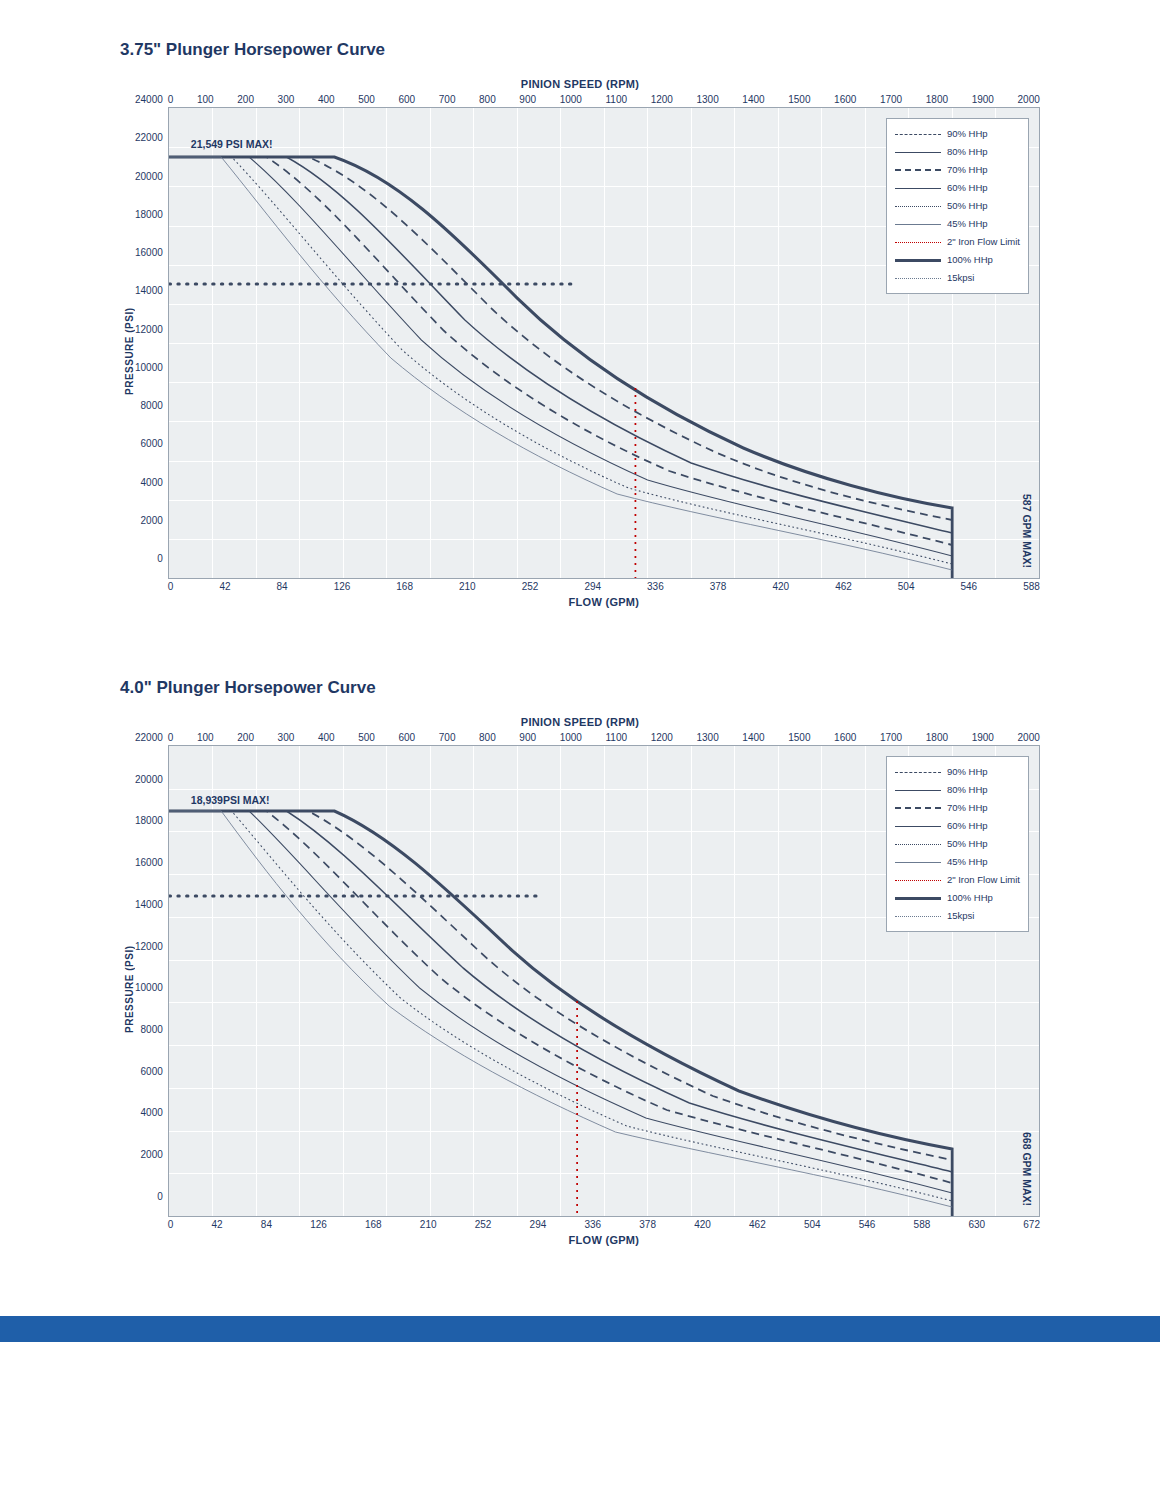3.75" Plunger Horsepower Curve
PINION SPEED (RPM)
PRESSURE (PSI)
24000220002000018000 16000140001200010000 80006000400020000
0100200300400 500600700800900 10001100120013001400 150016001700180019002000
21,549 PSI MAX!
587 GPM MAX!
90% HHp
80% HHp
70% HHp
60% HHp
50% HHp
45% HHp
2" Iron Flow Limit
100% HHp
15kpsi
04284126168 210252294336378 420462504546588
FLOW (GPM)
4.0" Plunger Horsepower Curve
PINION SPEED (RPM)
PRESSURE (PSI)
22000200001800016000 1400012000100008000 6000400020000
0100200300400 500600700800900 10001100120013001400 150016001700180019002000
18,939PSI MAX!
668 GPM MAX!
90% HHp
80% HHp
70% HHp
60% HHp
50% HHp
45% HHp
2" Iron Flow Limit
100% HHp
15kpsi
04284126168 210252294336378 420462504546588 630672
FLOW (GPM)